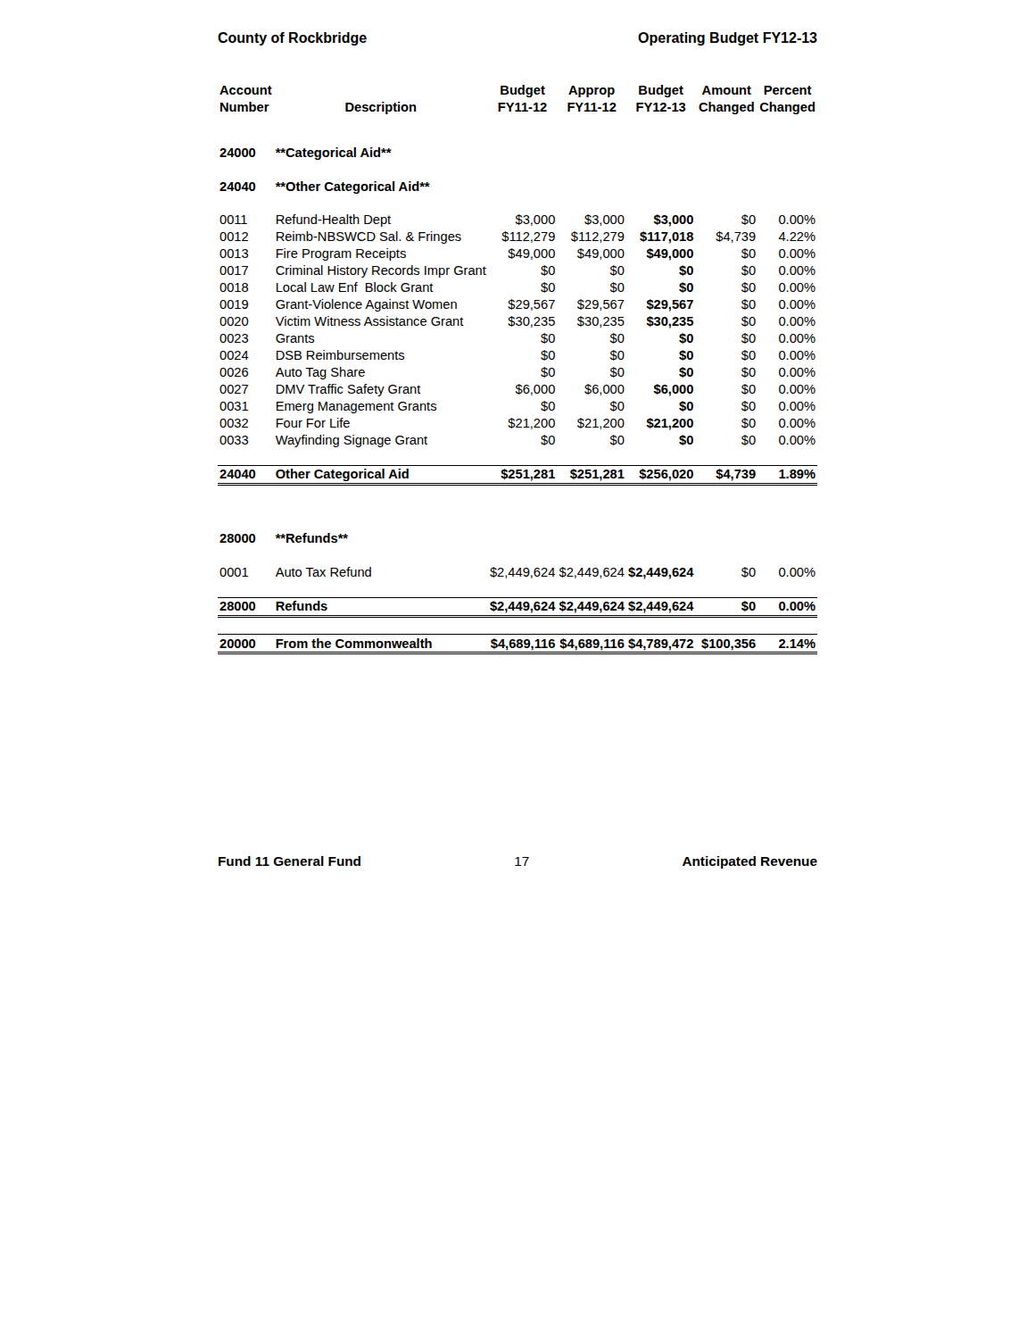County of Rockbridge
Operating Budget FY12-13
| Account | | Budget | Approp | Budget | Amount | Percent |
| --- | --- | --- | --- | --- | --- | --- |
| Number | Description | FY11-12 | FY11-12 | FY12-13 | Changed | Changed |
| 24000 | **Categorical Aid** | | | | | |
| 24040 | **Other Categorical Aid** | | | | | |
| 0011 | Refund-Health Dept | $3,000 | $3,000 | $3,000 | $0 | 0.00% |
| 0012 | Reimb-NBSWCD Sal. & Fringes | $112,279 | $112,279 | $117,018 | $4,739 | 4.22% |
| 0013 | Fire Program Receipts | $49,000 | $49,000 | $49,000 | $0 | 0.00% |
| 0017 | Criminal History Records Impr Grant | $0 | $0 | $0 | $0 | 0.00% |
| 0018 | Local Law Enf Block Grant | $0 | $0 | $0 | $0 | 0.00% |
| 0019 | Grant-Violence Against Women | $29,567 | $29,567 | $29,567 | $0 | 0.00% |
| 0020 | Victim Witness Assistance Grant | $30,235 | $30,235 | $30,235 | $0 | 0.00% |
| 0023 | Grants | $0 | $0 | $0 | $0 | 0.00% |
| 0024 | DSB Reimbursements | $0 | $0 | $0 | $0 | 0.00% |
| 0026 | Auto Tag Share | $0 | $0 | $0 | $0 | 0.00% |
| 0027 | DMV Traffic Safety Grant | $6,000 | $6,000 | $6,000 | $0 | 0.00% |
| 0031 | Emerg Management Grants | $0 | $0 | $0 | $0 | 0.00% |
| 0032 | Four For Life | $21,200 | $21,200 | $21,200 | $0 | 0.00% |
| 0033 | Wayfinding Signage Grant | $0 | $0 | $0 | $0 | 0.00% |
| 24040 | Other Categorical Aid | $251,281 | $251,281 | $256,020 | $4,739 | 1.89% |
| 28000 | **Refunds** | | | | | |
| 0001 | Auto Tax Refund | $2,449,624 | $2,449,624 | $2,449,624 | $0 | 0.00% |
| 28000 | Refunds | $2,449,624 | $2,449,624 | $2,449,624 | $0 | 0.00% |
| 20000 | From the Commonwealth | $4,689,116 | $4,689,116 | $4,789,472 | $100,356 | 2.14% |
Fund 11 General Fund
17
Anticipated Revenue